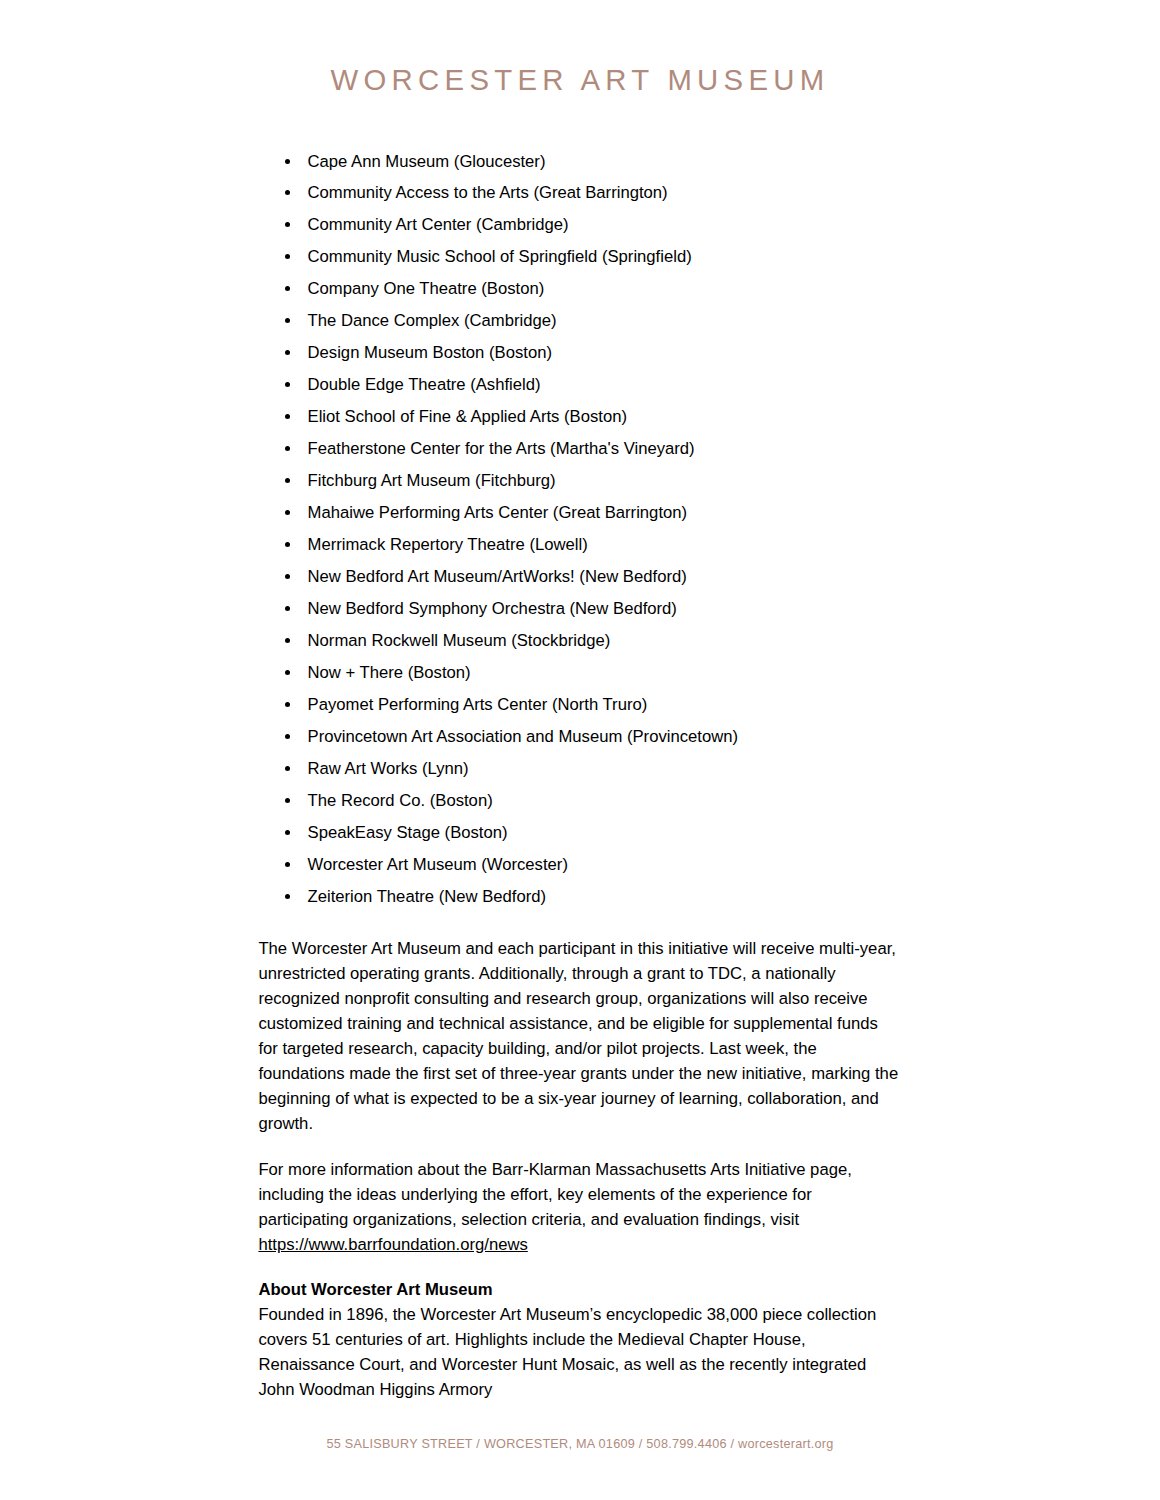WORCESTER ART MUSEUM
Cape Ann Museum (Gloucester)
Community Access to the Arts (Great Barrington)
Community Art Center (Cambridge)
Community Music School of Springfield (Springfield)
Company One Theatre (Boston)
The Dance Complex (Cambridge)
Design Museum Boston (Boston)
Double Edge Theatre (Ashfield)
Eliot School of Fine & Applied Arts (Boston)
Featherstone Center for the Arts (Martha's Vineyard)
Fitchburg Art Museum (Fitchburg)
Mahaiwe Performing Arts Center (Great Barrington)
Merrimack Repertory Theatre (Lowell)
New Bedford Art Museum/ArtWorks! (New Bedford)
New Bedford Symphony Orchestra (New Bedford)
Norman Rockwell Museum (Stockbridge)
Now + There (Boston)
Payomet Performing Arts Center (North Truro)
Provincetown Art Association and Museum (Provincetown)
Raw Art Works (Lynn)
The Record Co. (Boston)
SpeakEasy Stage (Boston)
Worcester Art Museum (Worcester)
Zeiterion Theatre (New Bedford)
The Worcester Art Museum and each participant in this initiative will receive multi-year, unrestricted operating grants. Additionally, through a grant to TDC, a nationally recognized nonprofit consulting and research group, organizations will also receive customized training and technical assistance, and be eligible for supplemental funds for targeted research, capacity building, and/or pilot projects. Last week, the foundations made the first set of three-year grants under the new initiative, marking the beginning of what is expected to be a six-year journey of learning, collaboration, and growth.
For more information about the Barr-Klarman Massachusetts Arts Initiative page, including the ideas underlying the effort, key elements of the experience for participating organizations, selection criteria, and evaluation findings, visit https://www.barrfoundation.org/news
About Worcester Art Museum
Founded in 1896, the Worcester Art Museum’s encyclopedic 38,000 piece collection covers 51 centuries of art. Highlights include the Medieval Chapter House, Renaissance Court, and Worcester Hunt Mosaic, as well as the recently integrated John Woodman Higgins Armory
55 SALISBURY STREET / WORCESTER, MA 01609 / 508.799.4406 / worcesterart.org